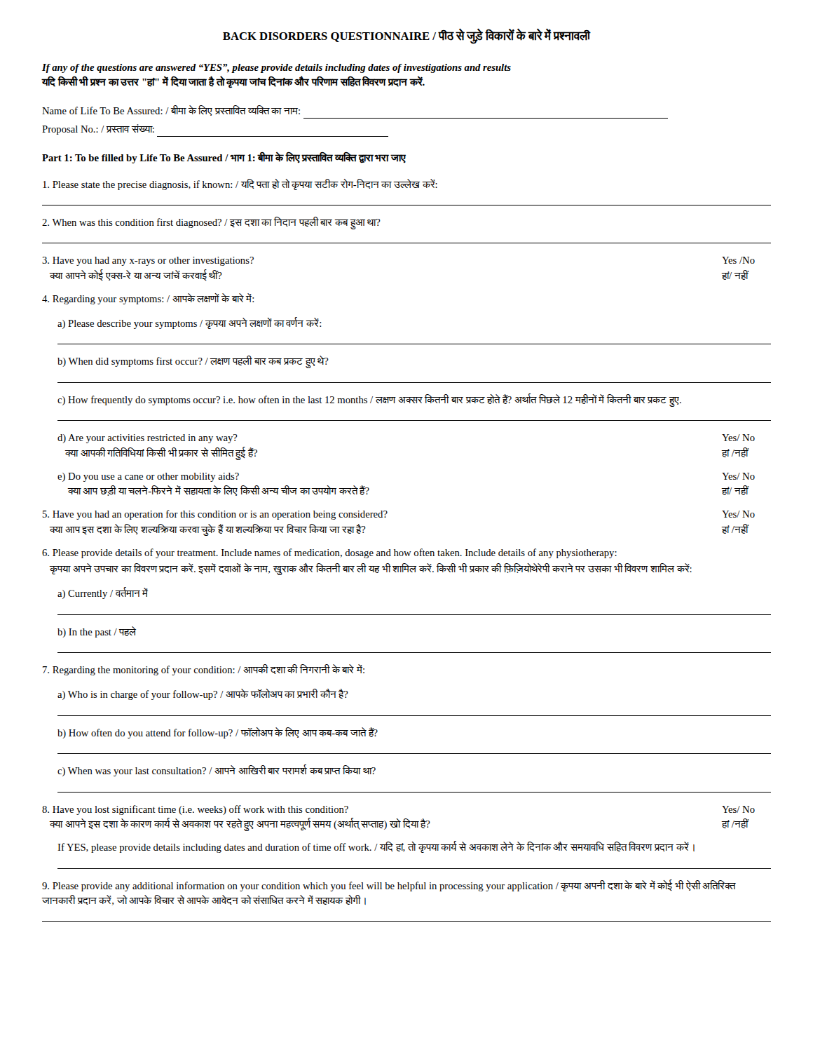BACK DISORDERS QUESTIONNAIRE / पीठ से जुड़े विकारों के बारे में प्रश्नावली
If any of the questions are answered “YES”, please provide details including dates of investigations and results
यदि किसी भी प्रश्न का उत्तर "हां" में दिया जाता है तो कृपया जांच दिनांक और परिणाम सहित विवरण प्रदान करें.
Name of Life To Be Assured: / बीमा के लिए प्रस्तावित व्यक्ति का नाम:
Proposal No.: / प्रस्ताव संख्या:
Part 1: To be filled by Life To Be Assured / भाग 1: बीमा के लिए प्रस्तावित व्यक्ति द्वारा भरा जाए
1. Please state the precise diagnosis, if known: / यदि पता हो तो कृपया सटीक रोग-निदान का उल्लेख करें:
2. When was this condition first diagnosed? / इस दशा का निदान पहली बार कब हुआ था?
3. Have you had any x-rays or other investigations?
क्या आपने कोई एक्स-रे या अन्य जांचें करवाई थीं?
Yes /No
हां/ नहीं
4. Regarding your symptoms: / आपके लक्षणों के बारे में:
a) Please describe your symptoms / कृपया अपने लक्षणों का वर्णन करें:
b) When did symptoms first occur? / लक्षण पहली बार कब प्रकट हुए थे?
c) How frequently do symptoms occur? i.e. how often in the last 12 months / लक्षण अक्सर कितनी बार प्रकट होते हैं? अर्थात पिछले 12 महीनों में कितनी बार प्रकट हुए.
d) Are your activities restricted in any way?
क्या आपकी गतिविधियां किसी भी प्रकार से सीमित हुई हैं?
Yes/ No
हां /नहीं
e) Do you use a cane or other mobility aids?
क्या आप छड़ी या चलने-फिरने में सहायता के लिए किसी अन्य चीज का उपयोग करते हैं?
Yes/ No
हां/ नहीं
5. Have you had an operation for this condition or is an operation being considered?
क्या आप इस दशा के लिए शल्यक्रिया करवा चुके हैं या शल्यक्रिया पर विचार किया जा रहा है?
Yes/ No
हां /नहीं
6. Please provide details of your treatment. Include names of medication, dosage and how often taken. Include details of any physiotherapy:
कृपया अपने उपचार का विवरण प्रदान करें. इसमें दवाओं के नाम, खुराक और कितनी बार ली यह भी शामिल करें. किसी भी प्रकार की फ़िज़ियोथेरेपी कराने पर उसका भी विवरण शामिल करें:
a) Currently / वर्तमान में
b) In the past / पहले
7. Regarding the monitoring of your condition: / आपकी दशा की निगरानी के बारे में:
a) Who is in charge of your follow-up? / आपके फॉलोअप का प्रभारी कौन है?
b) How often do you attend for follow-up? / फॉलोअप के लिए आप कब-कब जाते हैं?
c) When was your last consultation? / आपने आखिरी बार परामर्श कब प्राप्त किया था?
8. Have you lost significant time (i.e. weeks) off work with this condition?
क्या आपने इस दशा के कारण कार्य से अवकाश पर रहते हुए अपना महत्वपूर्ण समय (अर्थात् सप्ताह) खो दिया है?
Yes/ No
हां /नहीं
If YES, please provide details including dates and duration of time off work. / यदि हां, तो कृपया कार्य से अवकाश लेने के दिनांक और समयावधि सहित विवरण प्रदान करें।
9. Please provide any additional information on your condition which you feel will be helpful in processing your application / कृपया अपनी दशा के बारे में कोई भी ऐसी अतिरिक्त जानकारी प्रदान करें, जो आपके विचार से आपके आवेदन को संसाधित करने में सहायक होगी।